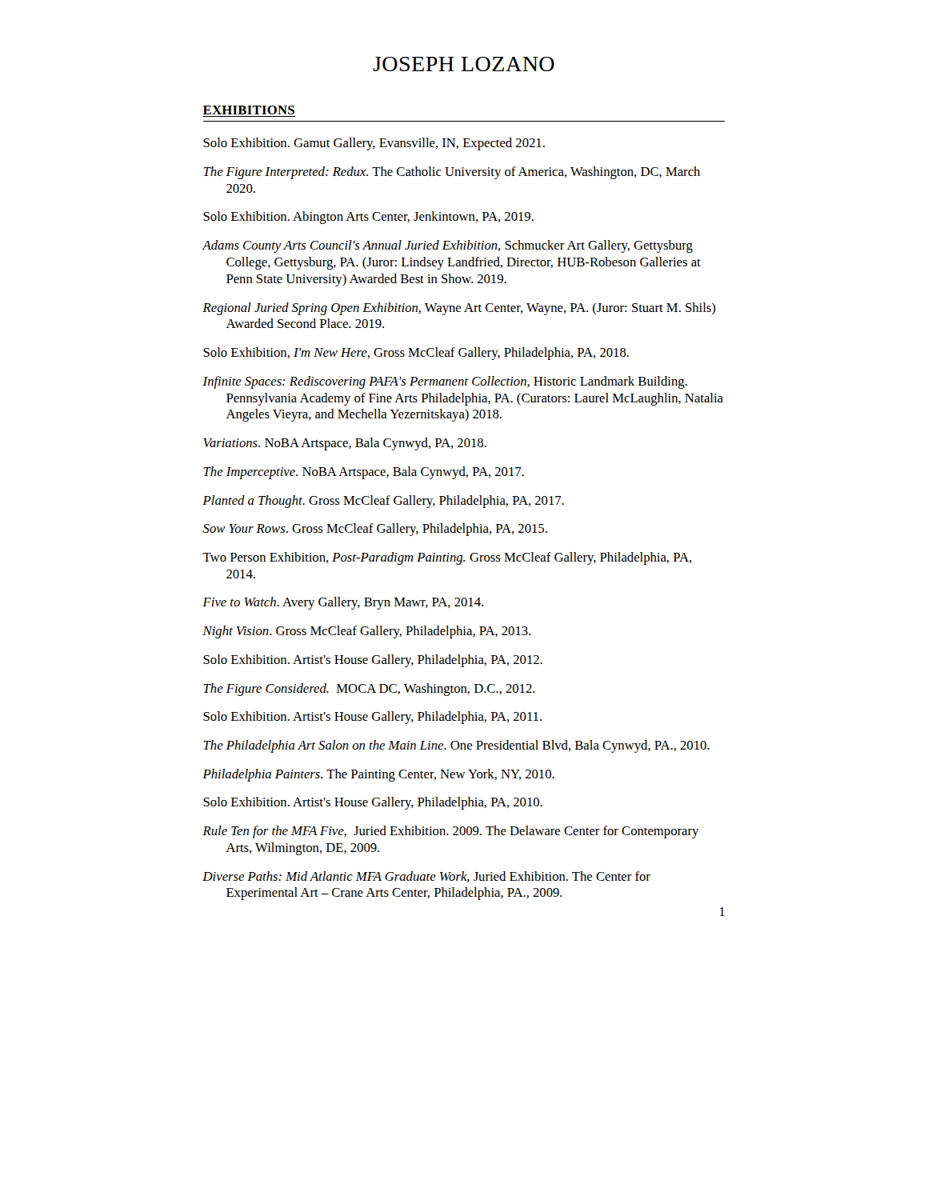JOSEPH LOZANO
EXHIBITIONS
Solo Exhibition. Gamut Gallery, Evansville, IN, Expected 2021.
The Figure Interpreted: Redux. The Catholic University of America, Washington, DC, March 2020.
Solo Exhibition. Abington Arts Center, Jenkintown, PA, 2019.
Adams County Arts Council's Annual Juried Exhibition, Schmucker Art Gallery, Gettysburg College, Gettysburg, PA. (Juror: Lindsey Landfried, Director, HUB-Robeson Galleries at Penn State University) Awarded Best in Show. 2019.
Regional Juried Spring Open Exhibition, Wayne Art Center, Wayne, PA. (Juror: Stuart M. Shils) Awarded Second Place. 2019.
Solo Exhibition, I'm New Here, Gross McCleaf Gallery, Philadelphia, PA, 2018.
Infinite Spaces: Rediscovering PAFA's Permanent Collection, Historic Landmark Building. Pennsylvania Academy of Fine Arts Philadelphia, PA. (Curators: Laurel McLaughlin, Natalia Angeles Vieyra, and Mechella Yezernitskaya) 2018.
Variations. NoBA Artspace, Bala Cynwyd, PA, 2018.
The Imperceptive. NoBA Artspace, Bala Cynwyd, PA, 2017.
Planted a Thought. Gross McCleaf Gallery, Philadelphia, PA, 2017.
Sow Your Rows. Gross McCleaf Gallery, Philadelphia, PA, 2015.
Two Person Exhibition, Post-Paradigm Painting. Gross McCleaf Gallery, Philadelphia, PA, 2014.
Five to Watch. Avery Gallery, Bryn Mawr, PA, 2014.
Night Vision. Gross McCleaf Gallery, Philadelphia, PA, 2013.
Solo Exhibition. Artist's House Gallery, Philadelphia, PA, 2012.
The Figure Considered. MOCA DC, Washington, D.C., 2012.
Solo Exhibition. Artist's House Gallery, Philadelphia, PA, 2011.
The Philadelphia Art Salon on the Main Line. One Presidential Blvd, Bala Cynwyd, PA., 2010.
Philadelphia Painters. The Painting Center, New York, NY, 2010.
Solo Exhibition. Artist's House Gallery, Philadelphia, PA, 2010.
Rule Ten for the MFA Five, Juried Exhibition. 2009. The Delaware Center for Contemporary Arts, Wilmington, DE, 2009.
Diverse Paths: Mid Atlantic MFA Graduate Work, Juried Exhibition. The Center for Experimental Art – Crane Arts Center, Philadelphia, PA., 2009.
1